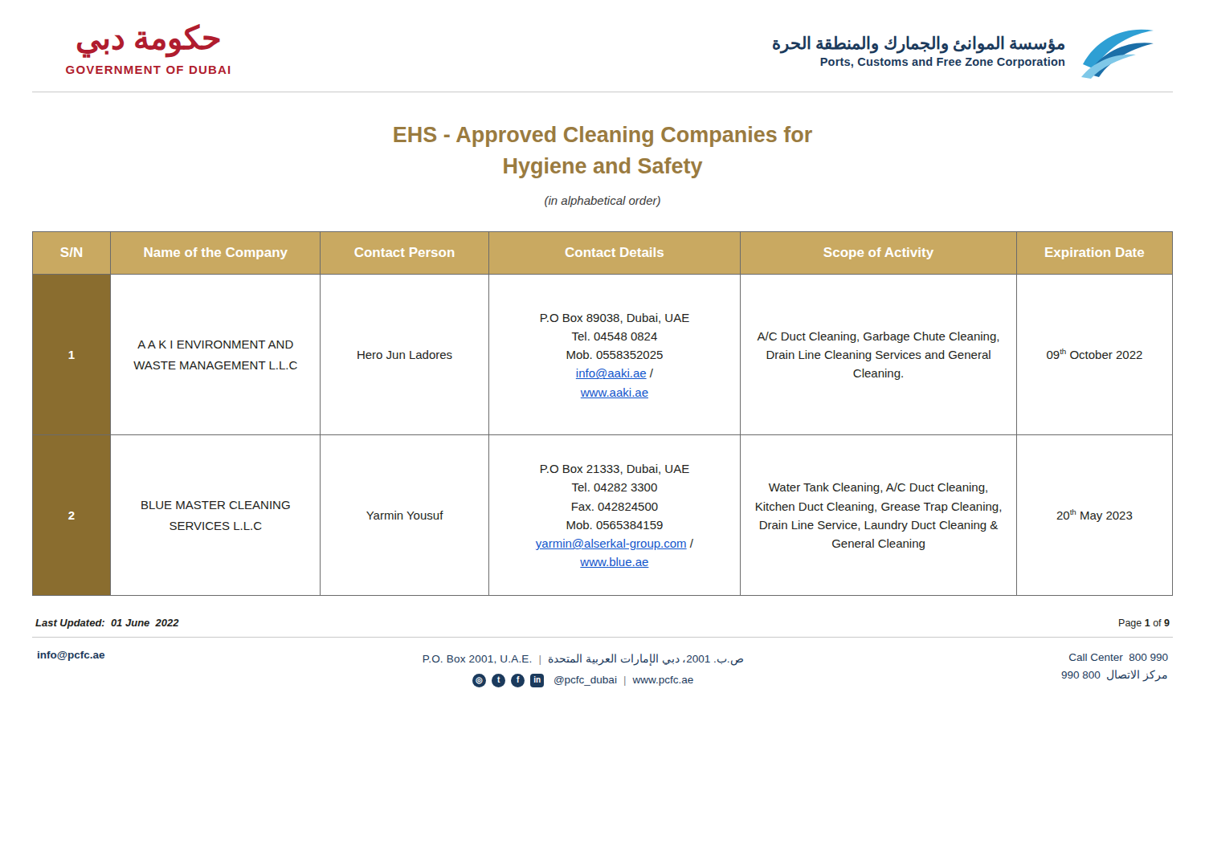حكومة دبي
GOVERNMENT OF DUBAI
مؤسسة الموانئ والجمارك والمنطقة الحرة
Ports, Customs and Free Zone Corporation
EHS - Approved Cleaning Companies for
Hygiene and Safety
(in alphabetical order)
| S/N | Name of the Company | Contact Person | Contact Details | Scope of Activity | Expiration Date |
| --- | --- | --- | --- | --- | --- |
| 1 | A A K I ENVIRONMENT AND WASTE MANAGEMENT L.L.C | Hero Jun Ladores | P.O Box 89038, Dubai, UAE Tel. 04548 0824 Mob. 0558352025 info@aaki.ae / www.aaki.ae | A/C Duct Cleaning, Garbage Chute Cleaning, Drain Line Cleaning Services and General Cleaning. | 09 th October 2022 |
| 2 | BLUE MASTER CLEANING SERVICES L.L.C | Yarmin Yousuf | P.O Box 21333, Dubai, UAE Tel. 04282 3300 Fax. 042824500 Mob. 0565384159 yarmin@alserkal-group.com / www.blue.ae | Water Tank Cleaning, A/C Duct Cleaning, Kitchen Duct Cleaning, Grease Trap Cleaning, Drain Line Service, Laundry Duct Cleaning & General Cleaning | 20 th May 2023 |
Last Updated: 01 June 2022
Page 1 of 9
info@pcfc.ae
P.O. Box 2001, U.A.E.|ص.ب. 2001، دبي الإمارات العربية المتحدة
◎ t f in @pcfc_dubai|www.pcfc.ae
Call Center 800 990
مركز الاتصال 800 990